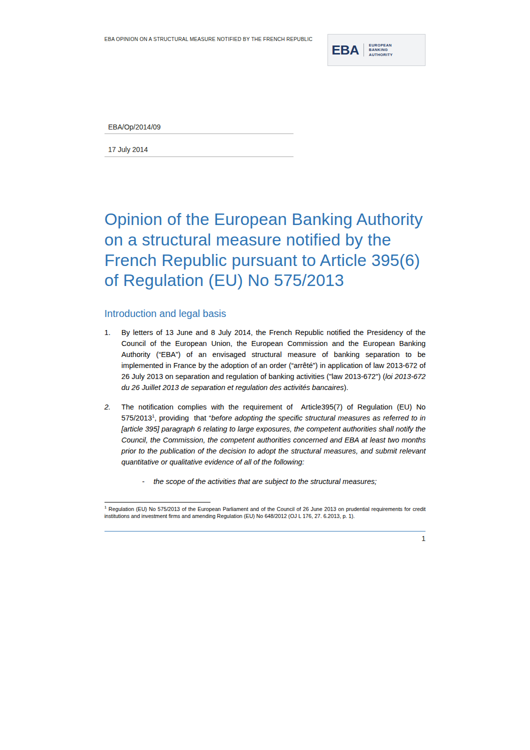EBA OPINION ON A STRUCTURAL MEASURE NOTIFIED BY THE FRENCH REPUBLIC
EBA
European
Banking
Authority
EBA/Op/2014/09
17 July 2014
Opinion of the European Banking Authority on a structural measure notified by the French Republic pursuant to Article 395(6) of Regulation (EU) No 575/2013
Introduction and legal basis
By letters of 13 June and 8 July 2014, the French Republic notified the Presidency of the Council of the European Union, the European Commission and the European Banking Authority (“EBA”) of an envisaged structural measure of banking separation to be implemented in France by the adoption of an order (“arrêté”) in application of law 2013-672 of 26 July 2013 on separation and regulation of banking activities ("law 2013-672") (loi 2013-672 du 26 Juillet 2013 de separation et regulation des activités bancaires).
The notification complies with the requirement of Article395(7) of Regulation (EU) No 575/20131, providing that “before adopting the specific structural measures as referred to in [article 395] paragraph 6 relating to large exposures, the competent authorities shall notify the Council, the Commission, the competent authorities concerned and EBA at least two months prior to the publication of the decision to adopt the structural measures, and submit relevant quantitative or qualitative evidence of all of the following:
the scope of the activities that are subject to the structural measures;
1 Regulation (EU) No 575/2013 of the European Parliament and of the Council of 26 June 2013 on prudential requirements for credit institutions and investment firms and amending Regulation (EU) No 648/2012 (OJ L 176, 27. 6.2013, p. 1).
1